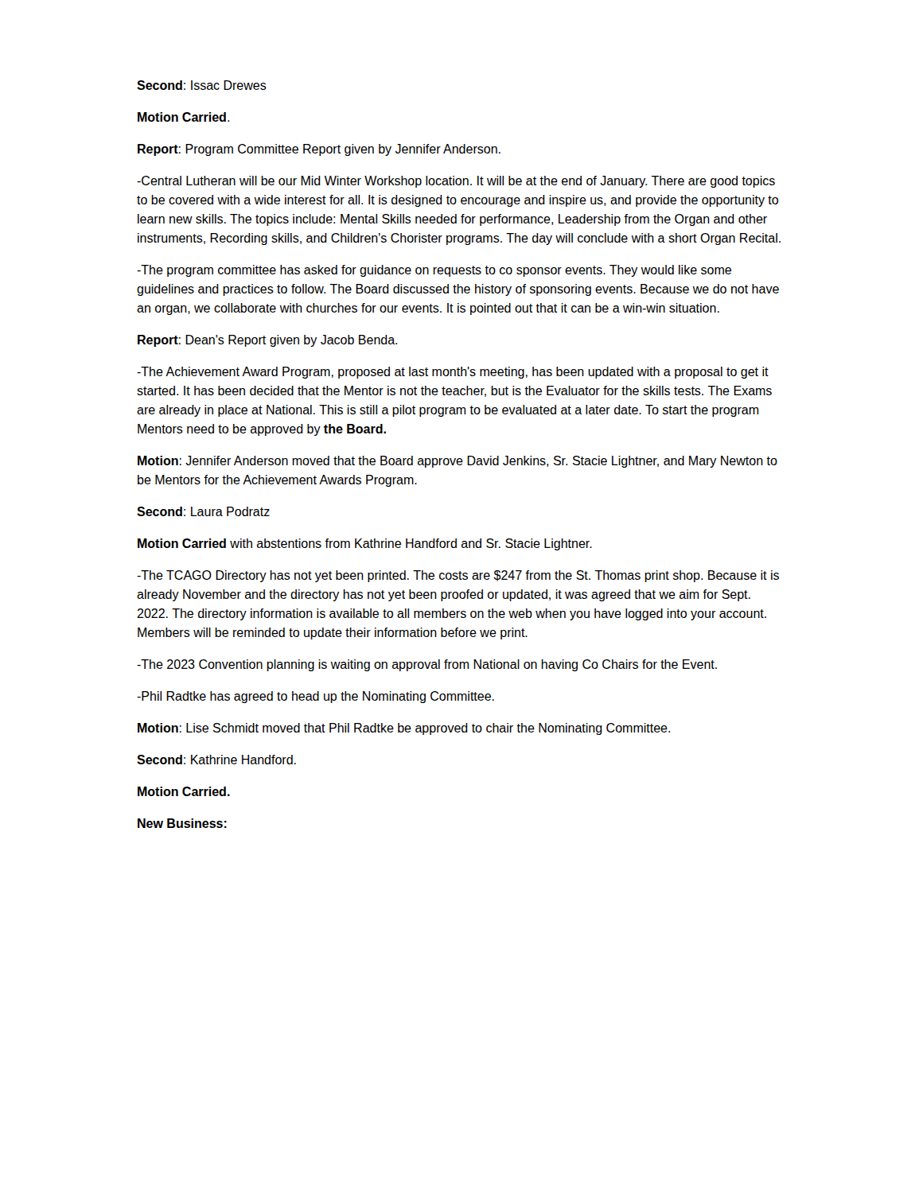Second: Issac Drewes
Motion Carried.
Report: Program Committee Report given by Jennifer Anderson.
-Central Lutheran will be our Mid Winter Workshop location. It will be at the end of January. There are good topics to be covered with a wide interest for all. It is designed to encourage and inspire us, and provide the opportunity to learn new skills. The topics include: Mental Skills needed for performance, Leadership from the Organ and other instruments, Recording skills, and Children's Chorister programs. The day will conclude with a short Organ Recital.
-The program committee has asked for guidance on requests to co sponsor events. They would like some guidelines and practices to follow. The Board discussed the history of sponsoring events. Because we do not have an organ, we collaborate with churches for our events. It is pointed out that it can be a win-win situation.
Report: Dean's Report given by Jacob Benda.
-The Achievement Award Program, proposed at last month's meeting, has been updated with a proposal to get it started. It has been decided that the Mentor is not the teacher, but is the Evaluator for the skills tests. The Exams are already in place at National. This is still a pilot program to be evaluated at a later date. To start the program Mentors need to be approved by the Board.
Motion: Jennifer Anderson moved that the Board approve David Jenkins, Sr. Stacie Lightner, and Mary Newton to be Mentors for the Achievement Awards Program.
Second: Laura Podratz
Motion Carried with abstentions from Kathrine Handford and Sr. Stacie Lightner.
-The TCAGO Directory has not yet been printed. The costs are $247 from the St. Thomas print shop. Because it is already November and the directory has not yet been proofed or updated, it was agreed that we aim for Sept. 2022. The directory information is available to all members on the web when you have logged into your account. Members will be reminded to update their information before we print.
-The 2023 Convention planning is waiting on approval from National on having Co Chairs for the Event.
-Phil Radtke has agreed to head up the Nominating Committee.
Motion: Lise Schmidt moved that Phil Radtke be approved to chair the Nominating Committee.
Second: Kathrine Handford.
Motion Carried.
New Business: